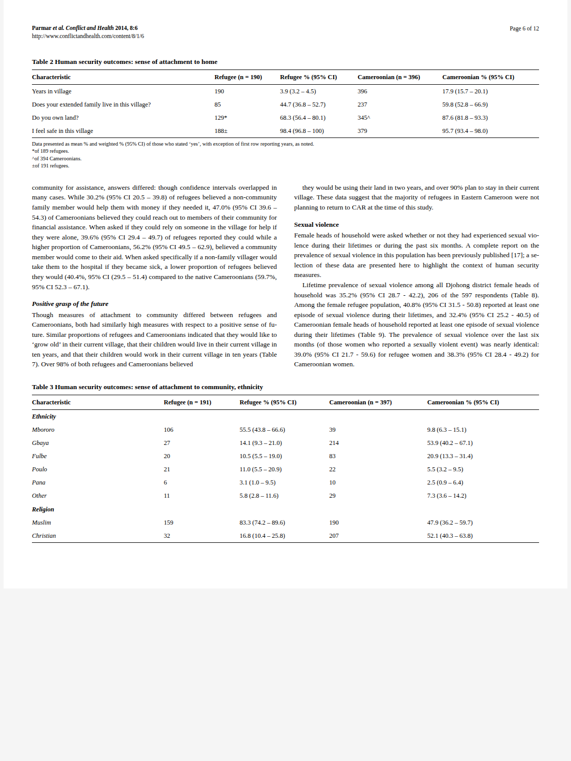Parmar et al. Conflict and Health 2014, 8:6
http://www.conflictandhealth.com/content/8/1/6
Page 6 of 12
Table 2 Human security outcomes: sense of attachment to home
| Characteristic | Refugee (n = 190) | Refugee % (95% CI) | Cameroonian (n = 396) | Cameroonian % (95% CI) |
| --- | --- | --- | --- | --- |
| Years in village | 190 | 3.9 (3.2 – 4.5) | 396 | 17.9 (15.7 – 20.1) |
| Does your extended family live in this village? | 85 | 44.7 (36.8 – 52.7) | 237 | 59.8 (52.8 – 66.9) |
| Do you own land? | 129* | 68.3 (56.4 – 80.1) | 345^ | 87.6 (81.8 – 93.3) |
| I feel safe in this village | 188± | 98.4 (96.8 – 100) | 379 | 95.7 (93.4 – 98.0) |
Data presented as mean % and weighted % (95% CI) of those who stated ‘yes’, with exception of first row reporting years, as noted.
*of 189 refugees.
^of 394 Cameroonians.
±of 191 refugees.
community for assistance, answers differed: though confidence intervals overlapped in many cases. While 30.2% (95% CI 20.5 – 39.8) of refugees believed a non-community family member would help them with money if they needed it, 47.0% (95% CI 39.6 – 54.3) of Cameroonians believed they could reach out to members of their community for financial assistance. When asked if they could rely on someone in the village for help if they were alone, 39.6% (95% CI 29.4 – 49.7) of refugees reported they could while a higher proportion of Cameroonians, 56.2% (95% CI 49.5 – 62.9), believed a community member would come to their aid. When asked specifically if a non-family villager would take them to the hospital if they became sick, a lower proportion of refugees believed they would (40.4%, 95% CI (29.5 – 51.4) compared to the native Cameroonians (59.7%, 95% CI 52.3 – 67.1).
Positive grasp of the future
Though measures of attachment to community differed between refugees and Cameroonians, both had similarly high measures with respect to a positive sense of future. Similar proportions of refugees and Cameroonians indicated that they would like to ‘grow old’ in their current village, that their children would live in their current village in ten years, and that their children would work in their current village in ten years (Table 7). Over 98% of both refugees and Cameroonians believed
they would be using their land in two years, and over 90% plan to stay in their current village. These data suggest that the majority of refugees in Eastern Cameroon were not planning to return to CAR at the time of this study.
Sexual violence
Female heads of household were asked whether or not they had experienced sexual violence during their lifetimes or during the past six months. A complete report on the prevalence of sexual violence in this population has been previously published [17]; a selection of these data are presented here to highlight the context of human security measures.
Lifetime prevalence of sexual violence among all Djohong district female heads of household was 35.2% (95% CI 28.7 - 42.2), 206 of the 597 respondents (Table 8). Among the female refugee population, 40.8% (95% CI 31.5 - 50.8) reported at least one episode of sexual violence during their lifetimes, and 32.4% (95% CI 25.2 - 40.5) of Cameroonian female heads of household reported at least one episode of sexual violence during their lifetimes (Table 9). The prevalence of sexual violence over the last six months (of those women who reported a sexually violent event) was nearly identical: 39.0% (95% CI 21.7 - 59.6) for refugee women and 38.3% (95% CI 28.4 - 49.2) for Cameroonian women.
Table 3 Human security outcomes: sense of attachment to community, ethnicity
| Characteristic | Refugee (n = 191) | Refugee % (95% CI) | Cameroonian (n = 397) | Cameroonian % (95% CI) |
| --- | --- | --- | --- | --- |
| Ethnicity |
| Mbororo | 106 | 55.5 (43.8 – 66.6) | 39 | 9.8 (6.3 – 15.1) |
| Gbaya | 27 | 14.1 (9.3 – 21.0) | 214 | 53.9 (40.2 – 67.1) |
| Fulbe | 20 | 10.5 (5.5 – 19.0) | 83 | 20.9 (13.3 – 31.4) |
| Poulo | 21 | 11.0 (5.5 – 20.9) | 22 | 5.5 (3.2 – 9.5) |
| Pana | 6 | 3.1 (1.0 – 9.5) | 10 | 2.5 (0.9 – 6.4) |
| Other | 11 | 5.8 (2.8 – 11.6) | 29 | 7.3 (3.6 – 14.2) |
| Religion |
| Muslim | 159 | 83.3 (74.2 – 89.6) | 190 | 47.9 (36.2 – 59.7) |
| Christian | 32 | 16.8 (10.4 – 25.8) | 207 | 52.1 (40.3 – 63.8) |